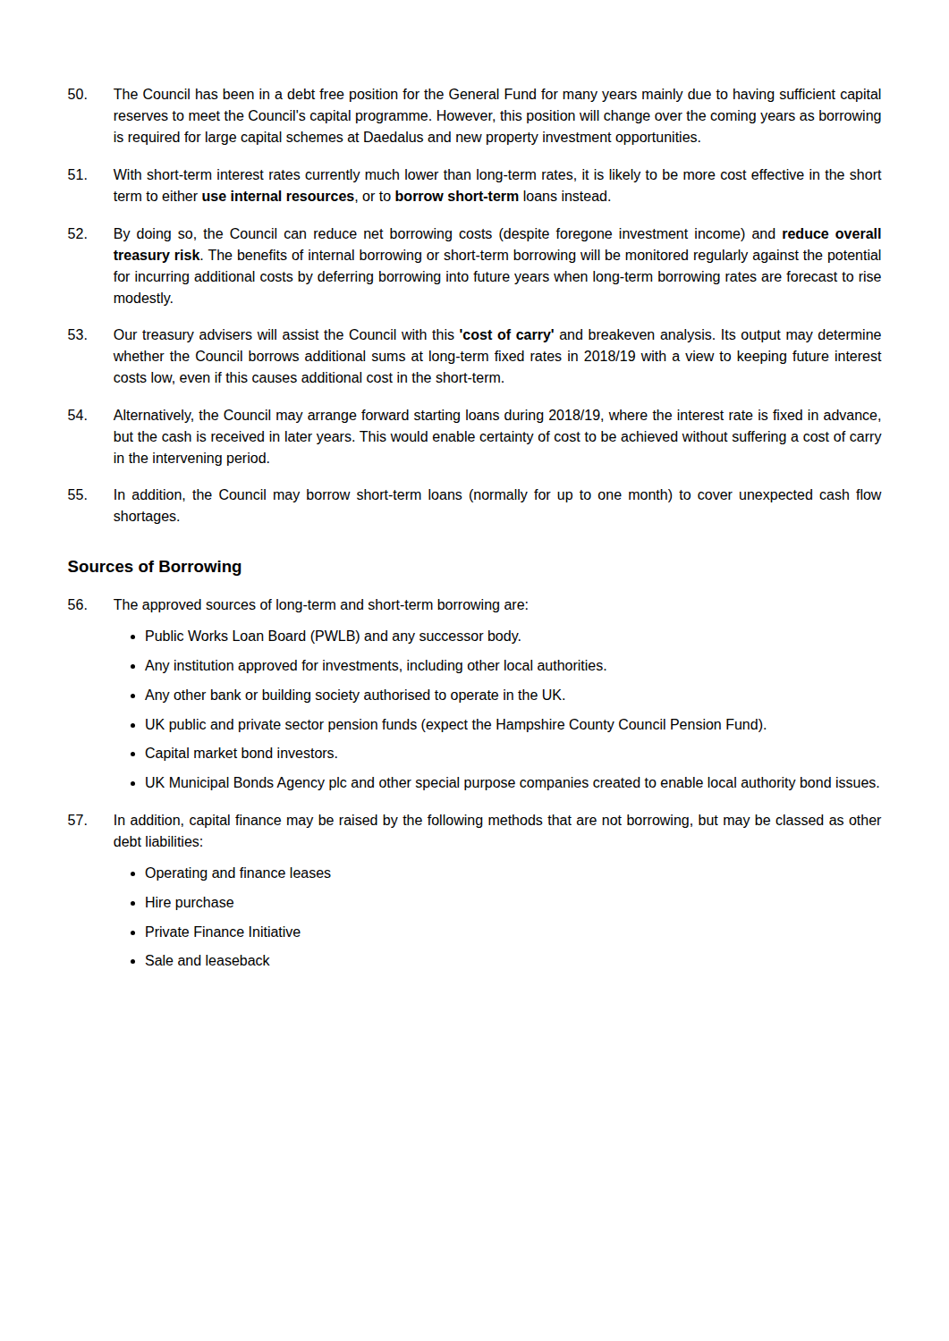The Council has been in a debt free position for the General Fund for many years mainly due to having sufficient capital reserves to meet the Council's capital programme. However, this position will change over the coming years as borrowing is required for large capital schemes at Daedalus and new property investment opportunities.
With short-term interest rates currently much lower than long-term rates, it is likely to be more cost effective in the short term to either use internal resources, or to borrow short-term loans instead.
By doing so, the Council can reduce net borrowing costs (despite foregone investment income) and reduce overall treasury risk. The benefits of internal borrowing or short-term borrowing will be monitored regularly against the potential for incurring additional costs by deferring borrowing into future years when long-term borrowing rates are forecast to rise modestly.
Our treasury advisers will assist the Council with this 'cost of carry' and breakeven analysis. Its output may determine whether the Council borrows additional sums at long-term fixed rates in 2018/19 with a view to keeping future interest costs low, even if this causes additional cost in the short-term.
Alternatively, the Council may arrange forward starting loans during 2018/19, where the interest rate is fixed in advance, but the cash is received in later years. This would enable certainty of cost to be achieved without suffering a cost of carry in the intervening period.
In addition, the Council may borrow short-term loans (normally for up to one month) to cover unexpected cash flow shortages.
Sources of Borrowing
The approved sources of long-term and short-term borrowing are:
Public Works Loan Board (PWLB) and any successor body.
Any institution approved for investments, including other local authorities.
Any other bank or building society authorised to operate in the UK.
UK public and private sector pension funds (expect the Hampshire County Council Pension Fund).
Capital market bond investors.
UK Municipal Bonds Agency plc and other special purpose companies created to enable local authority bond issues.
In addition, capital finance may be raised by the following methods that are not borrowing, but may be classed as other debt liabilities:
Operating and finance leases
Hire purchase
Private Finance Initiative
Sale and leaseback